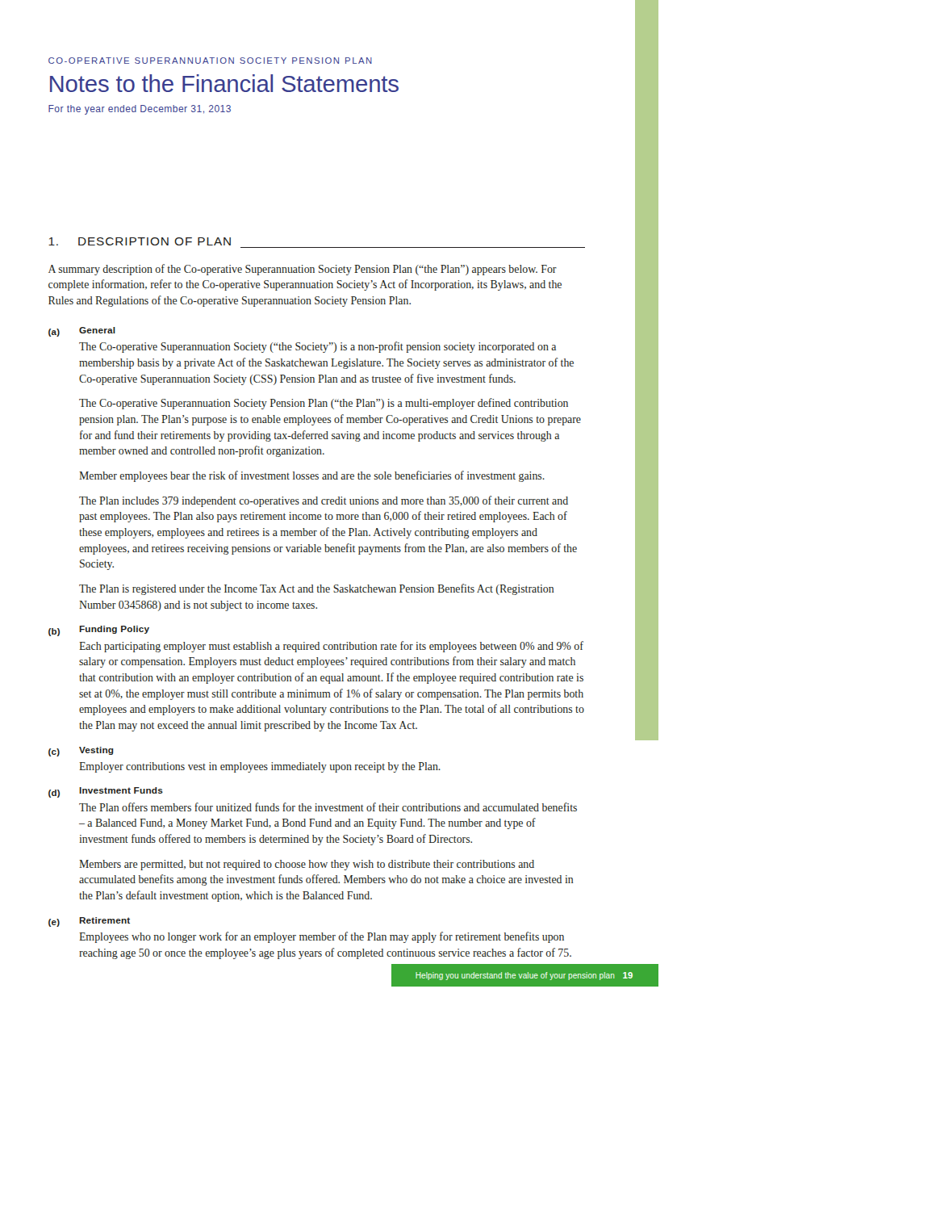Co-operative Superannuation Society Pension Plan
Notes to the Financial Statements
For the year ended December 31, 2013
1.
DESCRIPTION OF PLAN
A summary description of the Co-operative Superannuation Society Pension Plan (“the Plan”) appears below. For complete information, refer to the Co-operative Superannuation Society’s Act of Incorporation, its Bylaws, and the Rules and Regulations of the Co-operative Superannuation Society Pension Plan.
(a)
General
The Co-operative Superannuation Society (“the Society”) is a non-profit pension society incorporated on a membership basis by a private Act of the Saskatchewan Legislature. The Society serves as administrator of the Co-operative Superannuation Society (CSS) Pension Plan and as trustee of five investment funds.
The Co-operative Superannuation Society Pension Plan (“the Plan”) is a multi-employer defined contribution pension plan. The Plan’s purpose is to enable employees of member Co-operatives and Credit Unions to prepare for and fund their retirements by providing tax-deferred saving and income products and services through a member owned and controlled non-profit organization.
Member employees bear the risk of investment losses and are the sole beneficiaries of investment gains.
The Plan includes 379 independent co-operatives and credit unions and more than 35,000 of their current and past employees. The Plan also pays retirement income to more than 6,000 of their retired employees. Each of these employers, employees and retirees is a member of the Plan. Actively contributing employers and employees, and retirees receiving pensions or variable benefit payments from the Plan, are also members of the Society.
The Plan is registered under the Income Tax Act and the Saskatchewan Pension Benefits Act (Registration Number 0345868) and is not subject to income taxes.
(b)
Funding Policy
Each participating employer must establish a required contribution rate for its employees between 0% and 9% of salary or compensation. Employers must deduct employees’ required contributions from their salary and match that contribution with an employer contribution of an equal amount. If the employee required contribution rate is set at 0%, the employer must still contribute a minimum of 1% of salary or compensation. The Plan permits both employees and employers to make additional voluntary contributions to the Plan. The total of all contributions to the Plan may not exceed the annual limit prescribed by the Income Tax Act.
(c)
Vesting
Employer contributions vest in employees immediately upon receipt by the Plan.
(d)
Investment Funds
The Plan offers members four unitized funds for the investment of their contributions and accumulated benefits – a Balanced Fund, a Money Market Fund, a Bond Fund and an Equity Fund. The number and type of investment funds offered to members is determined by the Society’s Board of Directors.
Members are permitted, but not required to choose how they wish to distribute their contributions and accumulated benefits among the investment funds offered. Members who do not make a choice are invested in the Plan’s default investment option, which is the Balanced Fund.
(e)
Retirement
Employees who no longer work for an employer member of the Plan may apply for retirement benefits upon reaching age 50 or once the employee’s age plus years of completed continuous service reaches a factor of 75.
Helping you understand the value of your pension plan 19